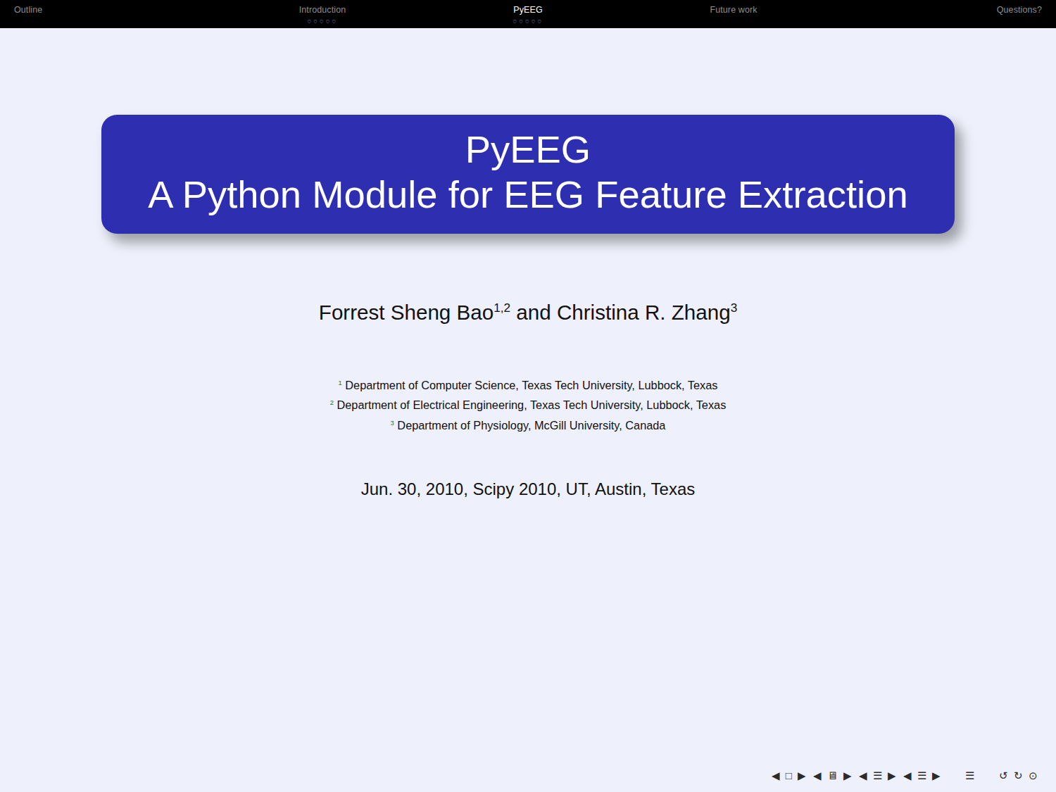Outline○○○○○
Introduction○○○○○
PyEEG○○○○○
Future work○○○○○
Questions?○○○○○
PyEEGA Python Module for EEG Feature Extraction
Forrest Sheng Bao1,2 and Christina R. Zhang3
1 Department of Computer Science, Texas Tech University, Lubbock, Texas
2 Department of Electrical Engineering, Texas Tech University, Lubbock, Texas
3 Department of Physiology, McGill University, Canada
Jun. 30, 2010, Scipy 2010, UT, Austin, Texas
◀ □ ▶ ◀ 🖥 ▶ ◀ ☰ ▶ ◀ ☰ ▶ ☰ ↺ ↻ ⊙